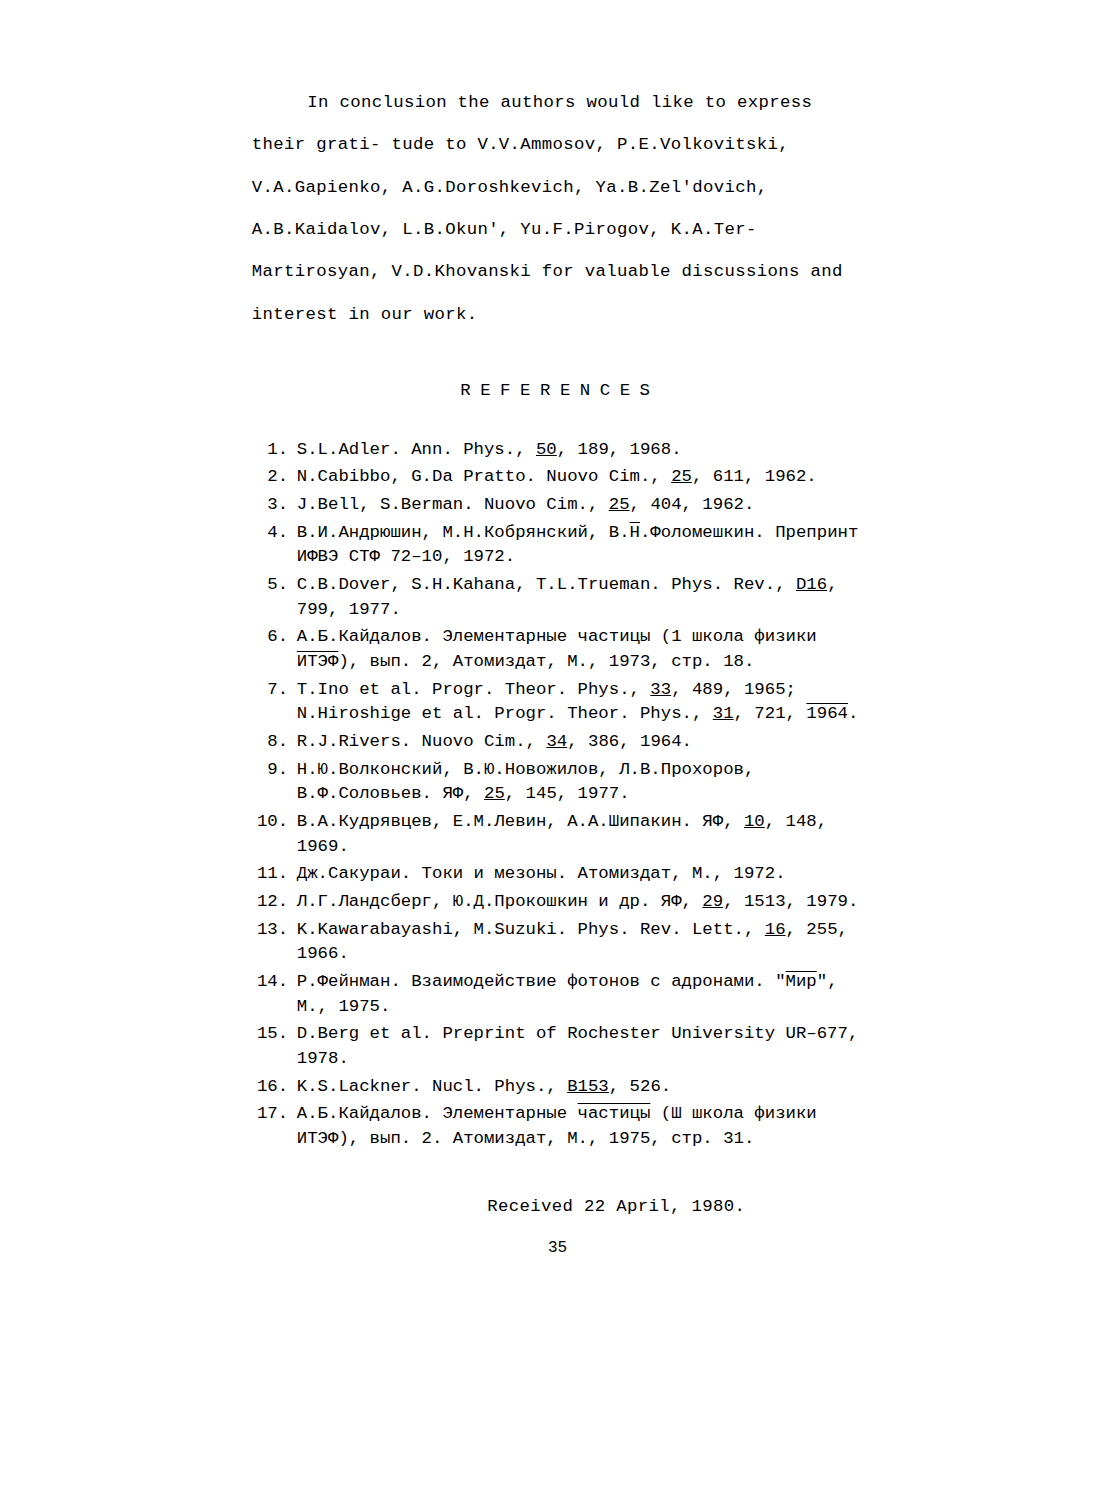In conclusion the authors would like to express their grati- tude to V.V.Ammosov, P.E.Volkovitski, V.A.Gapienko, A.G.Doroshkevich, Ya.B.Zel'dovich, A.B.Kaidalov, L.B.Okun', Yu.F.Pirogov, K.A.Ter- Martirosyan, V.D.Khovanski for valuable discussions and interest in our work.
REFERENCES
1. S.L.Adler. Ann. Phys., 50, 189, 1968.
2. N.Cabibbo, G.Da Pratto. Nuovo Cim., 25, 611, 1962.
3. J.Bell, S.Berman. Nuovo Cim., 25, 404, 1962.
4. В.И.Андрюшин, М.Н.Кобрянский, В.Н.Фоломешкин. Препринт ИФВЭ СТФ 72–10, 1972.
5. C.B.Dover, S.H.Kahana, T.L.Trueman. Phys. Rev., D16, 799, 1977.
6. А.Б.Кайдалов. Элементарные частицы (1 школа физики ИТЭФ), вып. 2, Атомиздат, М., 1973, стр. 18.
7. T.Ino et al. Progr. Theor. Phys., 33, 489, 1965; N.Hiroshige et al. Progr. Theor. Phys., 31, 721, 1964.
8. R.J.Rivers. Nuovo Cim., 34, 386, 1964.
9. Н.Ю.Волконский, В.Ю.Новожилов, Л.В.Прохоров, В.Ф.Соловьев. ЯФ, 25, 145, 1977.
10. В.А.Кудрявцев, Е.М.Левин, А.А.Шипакин. ЯФ, 10, 148, 1969.
11. Дж.Сакураи. Токи и мезоны. Атомиздат, М., 1972.
12. Л.Г.Ландсберг, Ю.Д.Прокошкин и др. ЯФ, 29, 1513, 1979.
13. K.Kawarabayashi, M.Suzuki. Phys. Rev. Lett., 16, 255, 1966.
14. Р.Фейнман. Взаимодействие фотонов с адронами. "Мир", М., 1975.
15. D.Berg et al. Preprint of Rochester University UR–677, 1978.
16. K.S.Lackner. Nucl. Phys., B153, 526.
17. А.Б.Кайдалов. Элементарные частицы (Ш школа физики ИТЭФ), вып. 2. Атомиздат, М., 1975, стр. 31.
Received 22 April, 1980.
35